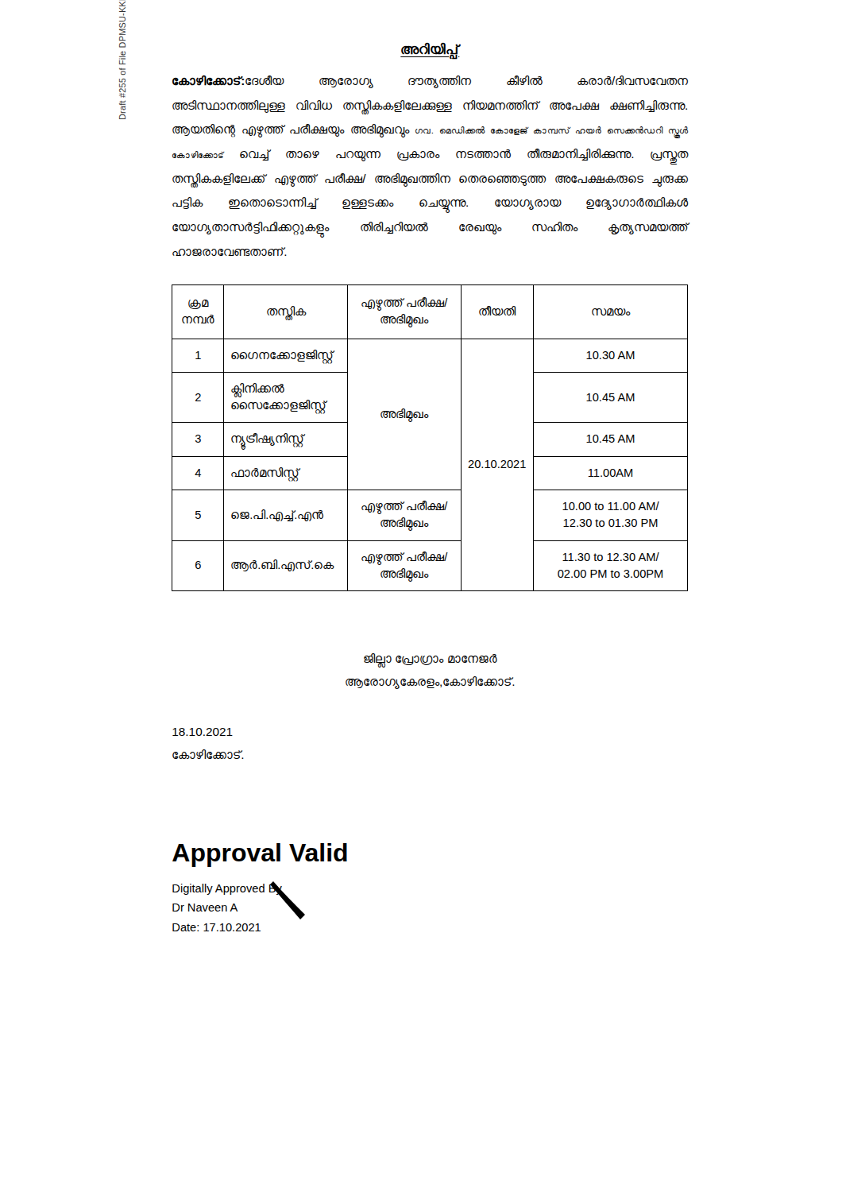Draft #255 of File DPMSU-KKD/1861/CLERK CUM DEO/2019/DPMSU Approved by District Program Manager on 17-Oct-2021 12:44 PM - Page 1
അറിയിപ്പ്
കോഴിക്കോട്: ദേശീയ ആരോഗ്യ ദൗത്യത്തിന കീഴിൽ കരാർ/ദിവസവേതന അടിസ്ഥാനത്തിലുള്ള വിവിധ തസ്തികകളിലേക്കുള്ള നിയമനത്തിന് അപേക്ഷ ക്ഷണിച്ചിരുന്നു. ആയതിന്റെ എഴുത്ത് പരീക്ഷയും അഭിമുഖവും ഗവ. മെഡിക്കൽ കോളേജ് കാമ്പസ് ഹയർ സെക്കൻഡറി സ്കൂൾ കോഴിക്കോട് വെച്ച് താഴെ പറയുന്ന പ്രകാരം നടത്താൻ തീരുമാനിച്ചിരിക്കുന്നു. പ്രസ്തുത തസ്തികകളിലേക്ക് എഴുത്ത് പരീക്ഷ/ അഭിമുഖത്തിന തെരഞ്ഞെടുത്ത അപേക്ഷകരുടെ ചുരുക്ക പട്ടിക ഇതൊടൊന്നിച്ച് ഉള്ളടക്കം ചെയ്യുന്നു. യോഗ്യരായ ഉദ്യോഗാർത്ഥികൾ യോഗ്യതാസർട്ടിഫിക്കറ്റുകളും തിരിച്ചറിയൽ രേഖയും സഹിതം കൃത്യസമയത്ത് ഹാജരാവേണ്ടതാണ്.
| ക്രമ നമ്പർ | തസ്തിക | എഴുത്ത് പരീക്ഷ/ അഭിമുഖം | തീയതി | സമയം |
| --- | --- | --- | --- | --- |
| 1 | ഗൈനക്കോളജിസ്റ്റ് | അഭിമുഖം | 20.10.2021 | 10.30 AM |
| 2 | ക്ലിനിക്കൽ സൈക്കോളജിസ്റ്റ് | 10.45 AM |
| 3 | ന്യൂട്രീഷ്യനിസ്റ്റ് | 10.45 AM |
| 4 | ഫാർമസിസ്റ്റ് | 11.00AM |
| 5 | ജെ.പി.എച്ച്.എൻ | എഴുത്ത് പരീക്ഷ/ അഭിമുഖം | 10.00 to 11.00 AM/ 12.30 to 01.30 PM |
| 6 | ആർ.ബി.എസ്.കെ | എഴുത്ത് പരീക്ഷ/ അഭിമുഖം | 11.30 to 12.30 AM/ 02.00 PM to 3.00PM |
ജില്ലാ പ്രോഗ്രാം മാനേജർ
ആരോഗ്യകേരളം,കോഴിക്കോട്.
18.10.2021
കോഴിക്കോട്.
Approval Valid
Digitally Approved By
Dr Naveen A
Date: 17.10.2021